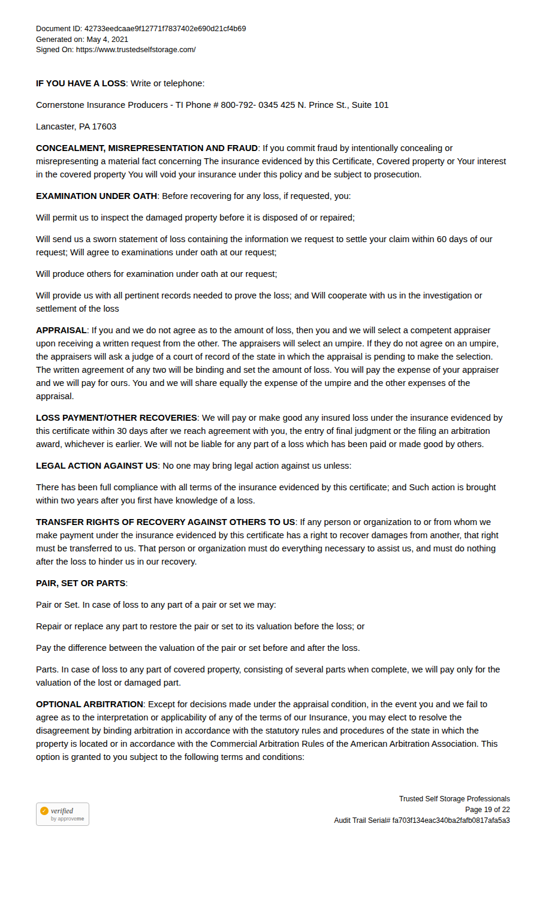Document ID: 42733eedcaae9f12771f7837402e690d21cf4b69
Generated on: May 4, 2021
Signed On: https://www.trustedselfstorage.com/
IF YOU HAVE A LOSS: Write or telephone:
Cornerstone Insurance Producers - TI Phone # 800-792- 0345 425 N. Prince St., Suite 101
Lancaster, PA 17603
CONCEALMENT, MISREPRESENTATION AND FRAUD: If you commit fraud by intentionally concealing or misrepresenting a material fact concerning The insurance evidenced by this Certificate, Covered property or Your interest in the covered property You will void your insurance under this policy and be subject to prosecution.
EXAMINATION UNDER OATH: Before recovering for any loss, if requested, you:
Will permit us to inspect the damaged property before it is disposed of or repaired;
Will send us a sworn statement of loss containing the information we request to settle your claim within 60 days of our request; Will agree to examinations under oath at our request;
Will produce others for examination under oath at our request;
Will provide us with all pertinent records needed to prove the loss; and Will cooperate with us in the investigation or settlement of the loss
APPRAISAL: If you and we do not agree as to the amount of loss, then you and we will select a competent appraiser upon receiving a written request from the other. The appraisers will select an umpire. If they do not agree on an umpire, the appraisers will ask a judge of a court of record of the state in which the appraisal is pending to make the selection. The written agreement of any two will be binding and set the amount of loss. You will pay the expense of your appraiser and we will pay for ours. You and we will share equally the expense of the umpire and the other expenses of the appraisal.
LOSS PAYMENT/OTHER RECOVERIES: We will pay or make good any insured loss under the insurance evidenced by this certificate within 30 days after we reach agreement with you, the entry of final judgment or the filing an arbitration award, whichever is earlier. We will not be liable for any part of a loss which has been paid or made good by others.
LEGAL ACTION AGAINST US: No one may bring legal action against us unless:
There has been full compliance with all terms of the insurance evidenced by this certificate; and Such action is brought within two years after you first have knowledge of a loss.
TRANSFER RIGHTS OF RECOVERY AGAINST OTHERS TO US: If any person or organization to or from whom we make payment under the insurance evidenced by this certificate has a right to recover damages from another, that right must be transferred to us. That person or organization must do everything necessary to assist us, and must do nothing after the loss to hinder us in our recovery.
PAIR, SET OR PARTS:
Pair or Set. In case of loss to any part of a pair or set we may:
Repair or replace any part to restore the pair or set to its valuation before the loss; or
Pay the difference between the valuation of the pair or set before and after the loss.
Parts. In case of loss to any part of covered property, consisting of several parts when complete, we will pay only for the valuation of the lost or damaged part.
OPTIONAL ARBITRATION: Except for decisions made under the appraisal condition, in the event you and we fail to agree as to the interpretation or applicability of any of the terms of our Insurance, you may elect to resolve the disagreement by binding arbitration in accordance with the statutory rules and procedures of the state in which the property is located or in accordance with the Commercial Arbitration Rules of the American Arbitration Association. This option is granted to you subject to the following terms and conditions:
✓verified by approveme
Trusted Self Storage Professionals
Page 19 of 22
Audit Trail Serial# fa703f134eac340ba2fafb0817afa5a3